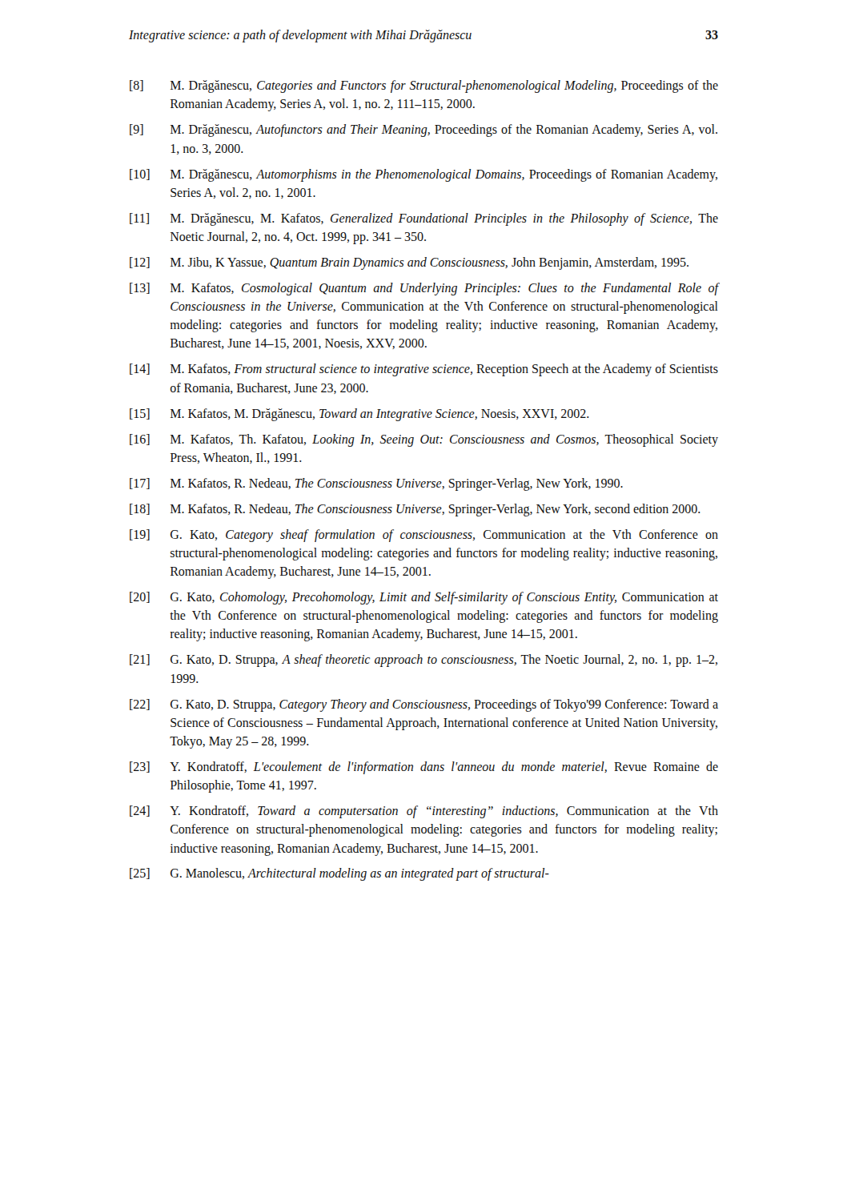Integrative science: a path of development with Mihai Drăgănescu 33
M. Drăgănescu, Categories and Functors for Structural-phenomenological Modeling, Proceedings of the Romanian Academy, Series A, vol. 1, no. 2, 111–115, 2000.
M. Drăgănescu, Autofunctors and Their Meaning, Proceedings of the Romanian Academy, Series A, vol. 1, no. 3, 2000.
M. Drăgănescu, Automorphisms in the Phenomenological Domains, Proceedings of Romanian Academy, Series A, vol. 2, no. 1, 2001.
M. Drăgănescu, M. Kafatos, Generalized Foundational Principles in the Philosophy of Science, The Noetic Journal, 2, no. 4, Oct. 1999, pp. 341 – 350.
M. Jibu, K Yassue, Quantum Brain Dynamics and Consciousness, John Benjamin, Amsterdam, 1995.
M. Kafatos, Cosmological Quantum and Underlying Principles: Clues to the Fundamental Role of Consciousness in the Universe, Communication at the Vth Conference on structural-phenomenological modeling: categories and functors for modeling reality; inductive reasoning, Romanian Academy, Bucharest, June 14–15, 2001, Noesis, XXV, 2000.
M. Kafatos, From structural science to integrative science, Reception Speech at the Academy of Scientists of Romania, Bucharest, June 23, 2000.
M. Kafatos, M. Drăgănescu, Toward an Integrative Science, Noesis, XXVI, 2002.
M. Kafatos, Th. Kafatou, Looking In, Seeing Out: Consciousness and Cosmos, Theosophical Society Press, Wheaton, Il., 1991.
M. Kafatos, R. Nedeau, The Consciousness Universe, Springer-Verlag, New York, 1990.
M. Kafatos, R. Nedeau, The Consciousness Universe, Springer-Verlag, New York, second edition 2000.
G. Kato, Category sheaf formulation of consciousness, Communication at the Vth Conference on structural-phenomenological modeling: categories and functors for modeling reality; inductive reasoning, Romanian Academy, Bucharest, June 14–15, 2001.
G. Kato, Cohomology, Precohomology, Limit and Self-similarity of Conscious Entity, Communication at the Vth Conference on structural-phenomenological modeling: categories and functors for modeling reality; inductive reasoning, Romanian Academy, Bucharest, June 14–15, 2001.
G. Kato, D. Struppa, A sheaf theoretic approach to consciousness, The Noetic Journal, 2, no. 1, pp. 1–2, 1999.
G. Kato, D. Struppa, Category Theory and Consciousness, Proceedings of Tokyo'99 Conference: Toward a Science of Consciousness – Fundamental Approach, International conference at United Nation University, Tokyo, May 25 – 28, 1999.
Y. Kondratoff, L'ecoulement de l'information dans l'anneou du monde materiel, Revue Romaine de Philosophie, Tome 41, 1997.
Y. Kondratoff, Toward a computersation of “interesting” inductions, Communication at the Vth Conference on structural-phenomenological modeling: categories and functors for modeling reality; inductive reasoning, Romanian Academy, Bucharest, June 14–15, 2001.
G. Manolescu, Architectural modeling as an integrated part of structural-